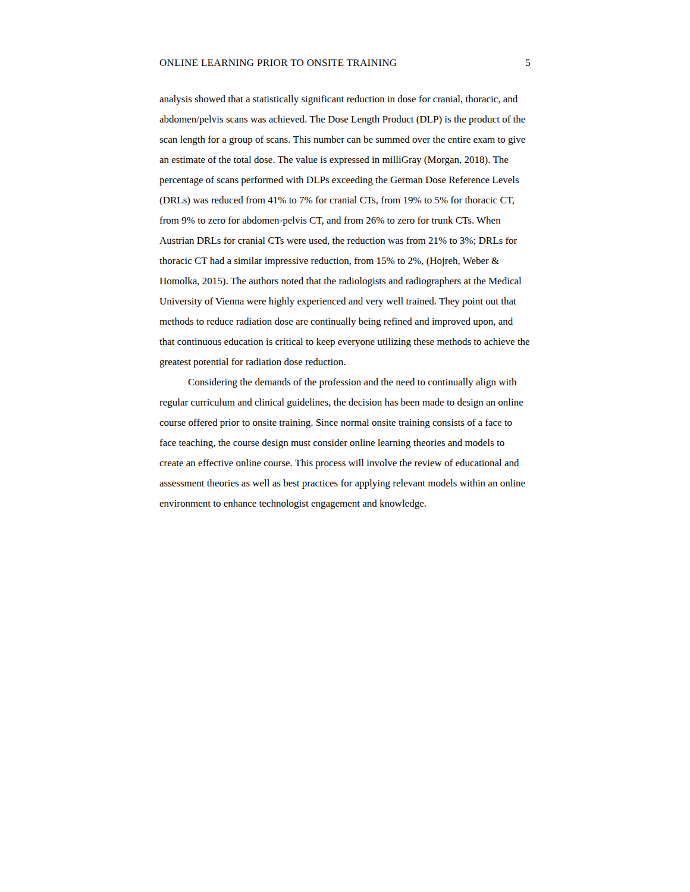Online Learning Prior to Onsite Training 5
analysis showed that a statistically significant reduction in dose for cranial, thoracic, and abdomen/pelvis scans was achieved. The Dose Length Product (DLP) is the product of the scan length for a group of scans. This number can be summed over the entire exam to give an estimate of the total dose. The value is expressed in milliGray (Morgan, 2018). The percentage of scans performed with DLPs exceeding the German Dose Reference Levels (DRLs) was reduced from 41% to 7% for cranial CTs, from 19% to 5% for thoracic CT, from 9% to zero for abdomen-pelvis CT, and from 26% to zero for trunk CTs. When Austrian DRLs for cranial CTs were used, the reduction was from 21% to 3%; DRLs for thoracic CT had a similar impressive reduction, from 15% to 2%, (Hojreh, Weber & Homolka, 2015). The authors noted that the radiologists and radiographers at the Medical University of Vienna were highly experienced and very well trained. They point out that methods to reduce radiation dose are continually being refined and improved upon, and that continuous education is critical to keep everyone utilizing these methods to achieve the greatest potential for radiation dose reduction.
Considering the demands of the profession and the need to continually align with regular curriculum and clinical guidelines, the decision has been made to design an online course offered prior to onsite training. Since normal onsite training consists of a face to face teaching, the course design must consider online learning theories and models to create an effective online course. This process will involve the review of educational and assessment theories as well as best practices for applying relevant models within an online environment to enhance technologist engagement and knowledge.